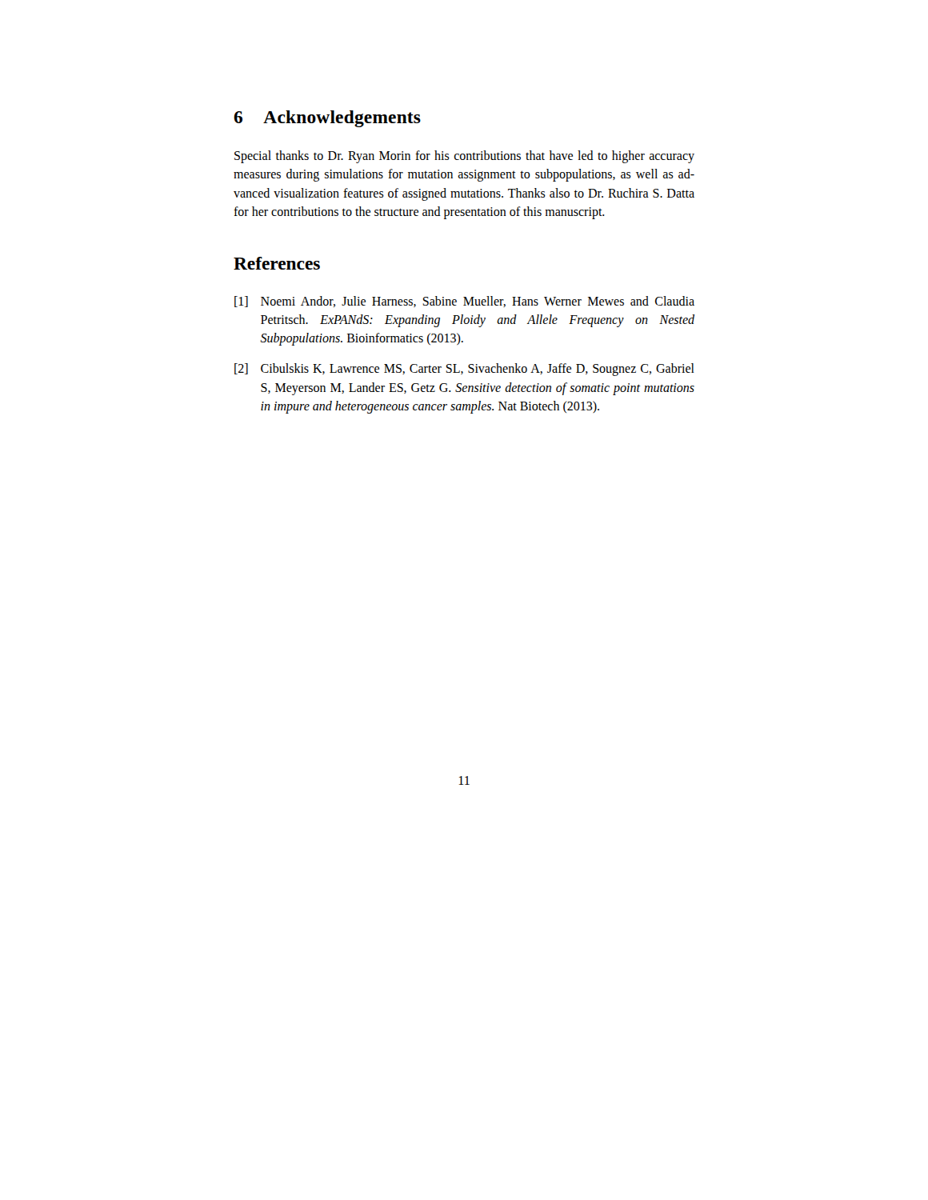6 Acknowledgements
Special thanks to Dr. Ryan Morin for his contributions that have led to higher accuracy measures during simulations for mutation assignment to subpopulations, as well as advanced visualization features of assigned mutations. Thanks also to Dr. Ruchira S. Datta for her contributions to the structure and presentation of this manuscript.
References
[1] Noemi Andor, Julie Harness, Sabine Mueller, Hans Werner Mewes and Claudia Petritsch. ExPANdS: Expanding Ploidy and Allele Frequency on Nested Subpopulations. Bioinformatics (2013).
[2] Cibulskis K, Lawrence MS, Carter SL, Sivachenko A, Jaffe D, Sougnez C, Gabriel S, Meyerson M, Lander ES, Getz G. Sensitive detection of somatic point mutations in impure and heterogeneous cancer samples. Nat Biotech (2013).
11